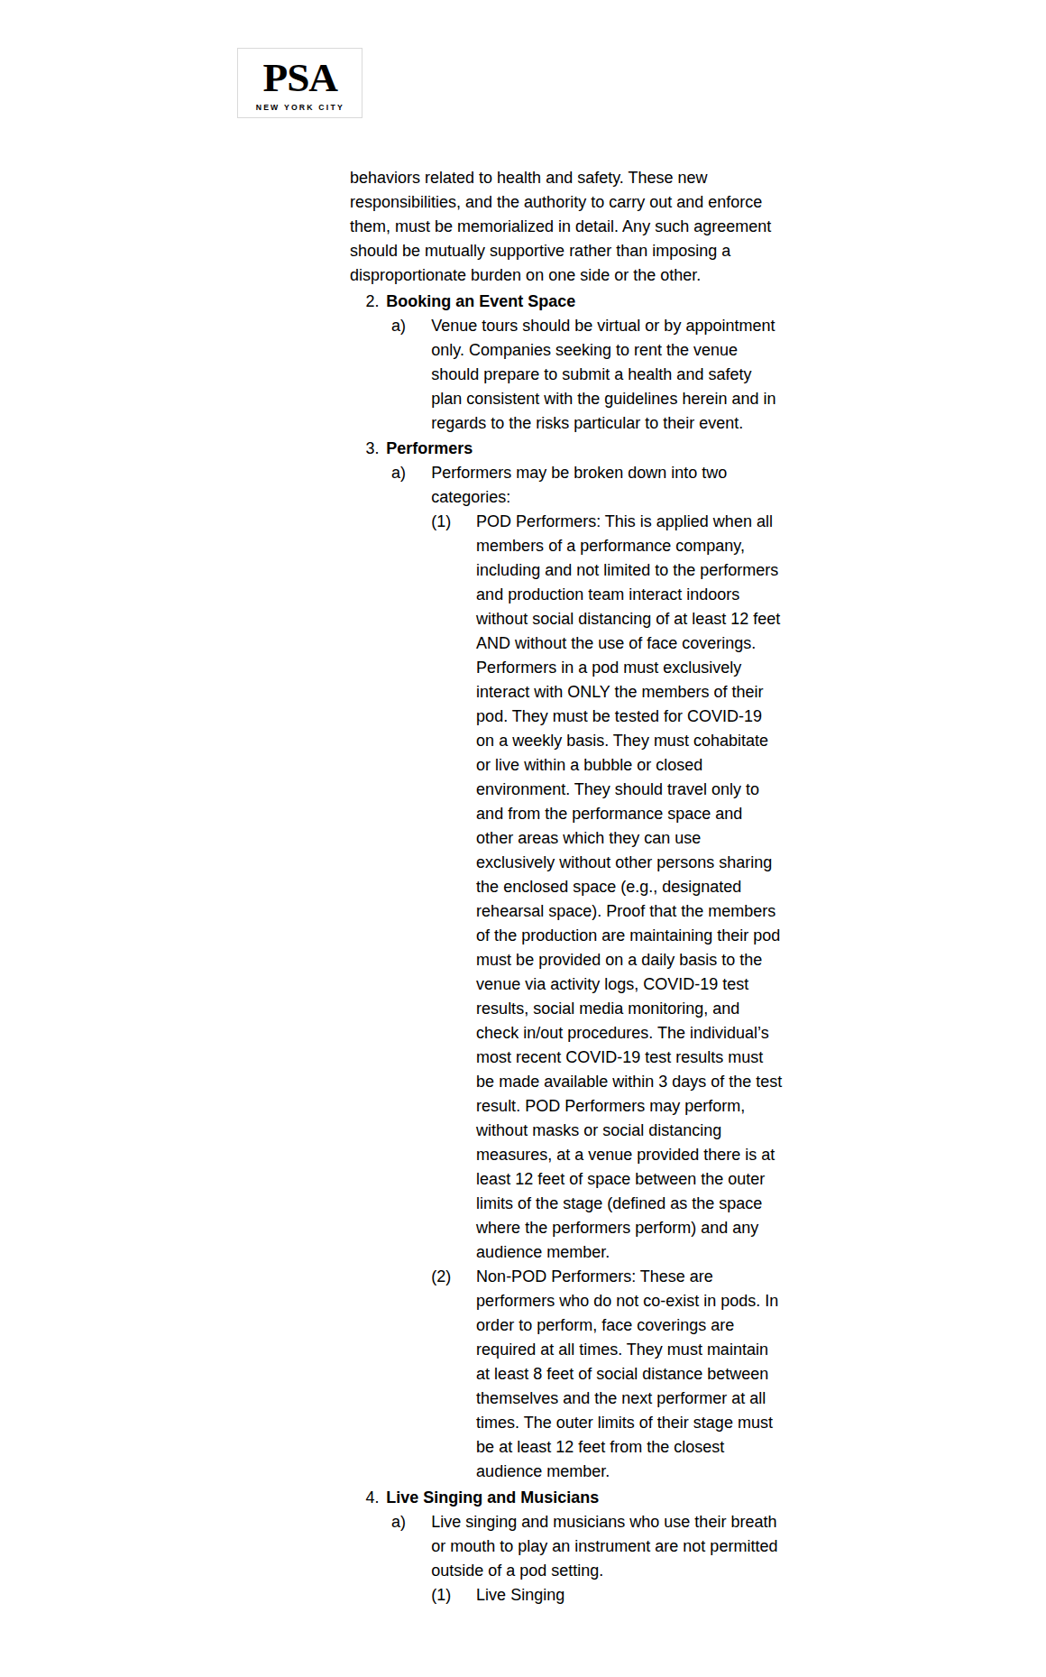PSA
NEW YORK CITY
behaviors related to health and safety. These new responsibilities, and the authority to carry out and enforce them, must be memorialized in detail. Any such agreement should be mutually supportive rather than imposing a disproportionate burden on one side or the other.
2. Booking an Event Space
a) Venue tours should be virtual or by appointment only. Companies seeking to rent the venue should prepare to submit a health and safety plan consistent with the guidelines herein and in regards to the risks particular to their event.
3. Performers
a) Performers may be broken down into two categories:
(1) POD Performers: This is applied when all members of a performance company, including and not limited to the performers and production team interact indoors without social distancing of at least 12 feet AND without the use of face coverings. Performers in a pod must exclusively interact with ONLY the members of their pod. They must be tested for COVID-19 on a weekly basis. They must cohabitate or live within a bubble or closed environment. They should travel only to and from the performance space and other areas which they can use exclusively without other persons sharing the enclosed space (e.g., designated rehearsal space). Proof that the members of the production are maintaining their pod must be provided on a daily basis to the venue via activity logs, COVID-19 test results, social media monitoring, and check in/out procedures. The individual’s most recent COVID-19 test results must be made available within 3 days of the test result. POD Performers may perform, without masks or social distancing measures, at a venue provided there is at least 12 feet of space between the outer limits of the stage (defined as the space where the performers perform) and any audience member.
(2) Non-POD Performers: These are performers who do not co-exist in pods. In order to perform, face coverings are required at all times. They must maintain at least 8 feet of social distance between themselves and the next performer at all times. The outer limits of their stage must be at least 12 feet from the closest audience member.
4. Live Singing and Musicians
a) Live singing and musicians who use their breath or mouth to play an instrument are not permitted outside of a pod setting.
(1) Live Singing